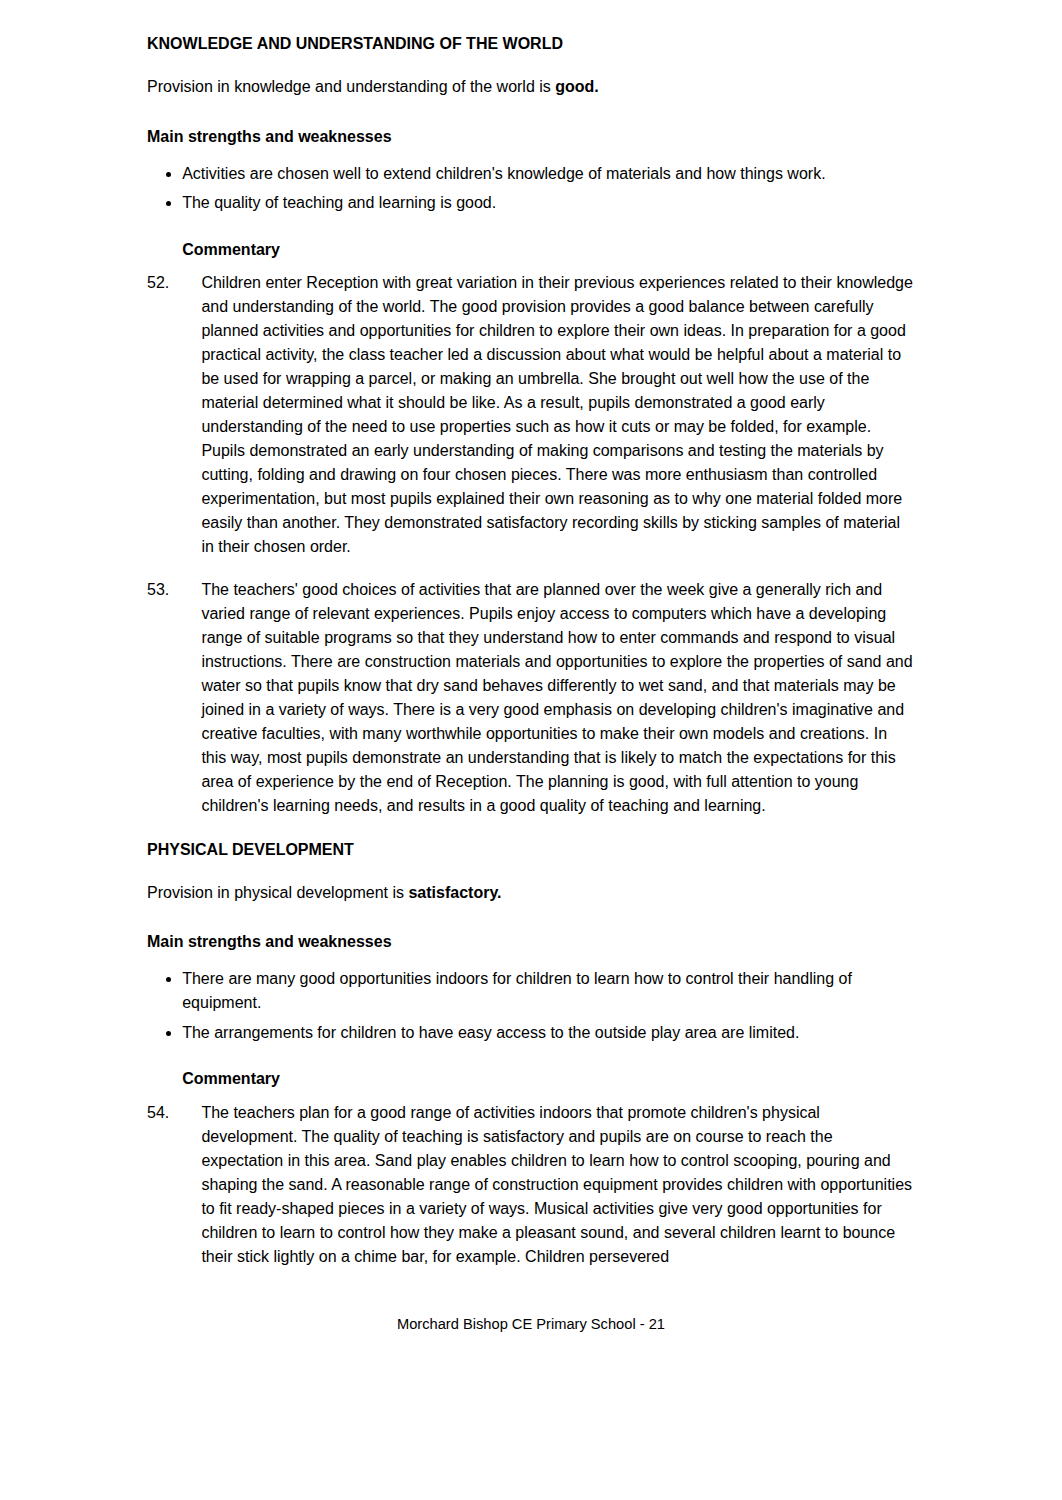KNOWLEDGE AND UNDERSTANDING OF THE WORLD
Provision in knowledge and understanding of the world is good.
Main strengths and weaknesses
Activities are chosen well to extend children's knowledge of materials and how things work.
The quality of teaching and learning is good.
Commentary
52.
Children enter Reception with great variation in their previous experiences related to their knowledge and understanding of the world. The good provision provides a good balance between carefully planned activities and opportunities for children to explore their own ideas. In preparation for a good practical activity, the class teacher led a discussion about what would be helpful about a material to be used for wrapping a parcel, or making an umbrella. She brought out well how the use of the material determined what it should be like. As a result, pupils demonstrated a good early understanding of the need to use properties such as how it cuts or may be folded, for example. Pupils demonstrated an early understanding of making comparisons and testing the materials by cutting, folding and drawing on four chosen pieces. There was more enthusiasm than controlled experimentation, but most pupils explained their own reasoning as to why one material folded more easily than another. They demonstrated satisfactory recording skills by sticking samples of material in their chosen order.
53.
The teachers' good choices of activities that are planned over the week give a generally rich and varied range of relevant experiences. Pupils enjoy access to computers which have a developing range of suitable programs so that they understand how to enter commands and respond to visual instructions. There are construction materials and opportunities to explore the properties of sand and water so that pupils know that dry sand behaves differently to wet sand, and that materials may be joined in a variety of ways. There is a very good emphasis on developing children's imaginative and creative faculties, with many worthwhile opportunities to make their own models and creations. In this way, most pupils demonstrate an understanding that is likely to match the expectations for this area of experience by the end of Reception. The planning is good, with full attention to young children's learning needs, and results in a good quality of teaching and learning.
PHYSICAL DEVELOPMENT
Provision in physical development is satisfactory.
Main strengths and weaknesses
There are many good opportunities indoors for children to learn how to control their handling of equipment.
The arrangements for children to have easy access to the outside play area are limited.
Commentary
54.
The teachers plan for a good range of activities indoors that promote children's physical development. The quality of teaching is satisfactory and pupils are on course to reach the expectation in this area. Sand play enables children to learn how to control scooping, pouring and shaping the sand. A reasonable range of construction equipment provides children with opportunities to fit ready-shaped pieces in a variety of ways. Musical activities give very good opportunities for children to learn to control how they make a pleasant sound, and several children learnt to bounce their stick lightly on a chime bar, for example. Children persevered
Morchard Bishop CE Primary School - 21